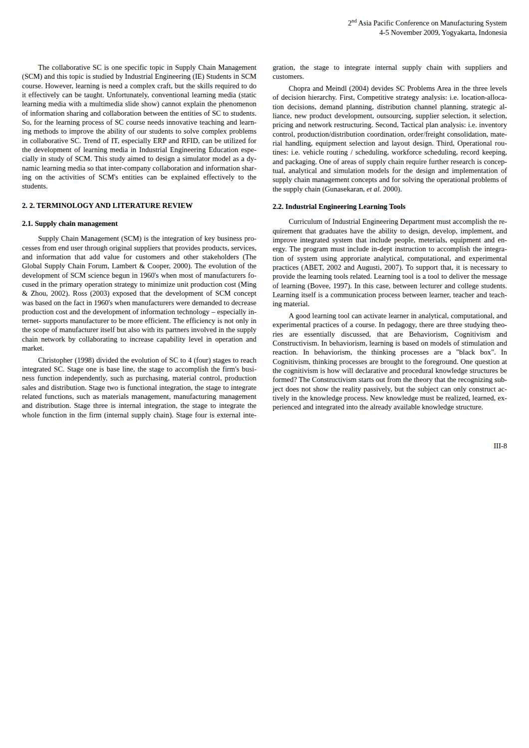2nd Asia Pacific Conference on Manufacturing System 4-5 November 2009, Yogyakarta, Indonesia
The collaborative SC is one specific topic in Supply Chain Management (SCM) and this topic is studied by Industrial Engineering (IE) Students in SCM course. However, learning is need a complex craft, but the skills required to do it effectively can be taught. Unfortunately, conventional learning media (static learning media with a multimedia slide show) cannot explain the phenomenon of information sharing and collaboration between the entities of SC to students. So, for the learning process of SC course needs innovative teaching and learning methods to improve the ability of our students to solve complex problems in collaborative SC. Trend of IT, especially ERP and RFID, can be utilized for the development of learning media in Industrial Engineering Education especially in study of SCM. This study aimed to design a simulator model as a dynamic learning media so that inter-company collaboration and information sharing on the activities of SCM's entities can be explained effectively to the students.
2. 2. TERMINOLOGY AND LITERATURE REVIEW
2.1. Supply chain management
Supply Chain Management (SCM) is the integration of key business processes from end user through original suppliers that provides products, services, and information that add value for customers and other stakeholders (The Global Supply Chain Forum, Lambert & Cooper, 2000). The evolution of the development of SCM science begun in 1960's when most of manufacturers focused in the primary operation strategy to minimize unit production cost (Ming & Zhou, 2002). Ross (2003) exposed that the development of SCM concept was based on the fact in 1960's when manufacturers were demanded to decrease production cost and the development of information technology – especially internet- supports manufacturer to be more efficient. The efficiency is not only in the scope of manufacturer itself but also with its partners involved in the supply chain network by collaborating to increase capability level in operation and market.
Christopher (1998) divided the evolution of SC to 4 (four) stages to reach integrated SC. Stage one is base line, the stage to accomplish the firm's business function independently, such as purchasing, material control, production sales and distribution. Stage two is functional integration, the stage to integrate related functions, such as materials management, manufacturing management and distribution. Stage three is internal integration, the stage to integrate the whole function in the firm (internal supply chain). Stage four is external integration, the stage to integrate internal supply chain with suppliers and customers.
Chopra and Meindl (2004) devides SC Problems Area in the three levels of decision hierarchy. First, Competitive strategy analysis: i.e. location-allocation decisions, demand planning, distribution channel planning, strategic alliance, new product development, outsourcing, supplier selection, it selection, pricing and network restructuring. Second, Tactical plan analysis: i.e. inventory control, production/distribution coordination, order/freight consolidation, material handling, equipment selection and layout design. Third, Operational routines: i.e. vehicle routing / scheduling, workforce scheduling, record keeping, and packaging. One of areas of supply chain require further research is conceptual, analytical and simulation models for the design and implementation of supply chain management concepts and for solving the operational problems of the supply chain (Gunasekaran, et al. 2000).
2.2. Industrial Engineering Learning Tools
Curriculum of Industrial Engineering Department must accomplish the requirement that graduates have the ability to design, develop, implement, and improve integrated system that include people, meterials, equipment and energy. The program must include in-dept instruction to accomplish the integration of system using approriate analytical, computational, and experimental practices (ABET, 2002 and Augusti, 2007). To support that, it is necessary to provide the learning tools related. Learning tool is a tool to deliver the message of learning (Bovee, 1997). In this case, between lecturer and college students. Learning itself is a communication process between learner, teacher and teaching material.
A good learning tool can activate learner in analytical, computational, and experimental practices of a course. In pedagogy, there are three studying theories are essentially discussed, that are Behaviorism, Cognitivism and Constructivism. In behaviorism, learning is based on models of stimulation and reaction. In behaviorism, the thinking processes are a "black box". In Cognitivism, thinking processes are brought to the foreground. One question at the cognitivism is how will declarative and procedural knowledge structures be formed? The Constructivism starts out from the theory that the recognizing subject does not show the reality passively, but the subject can only construct actively in the knowledge process. New knowledge must be realized, learned, experienced and integrated into the already available knowledge structure.
III-8